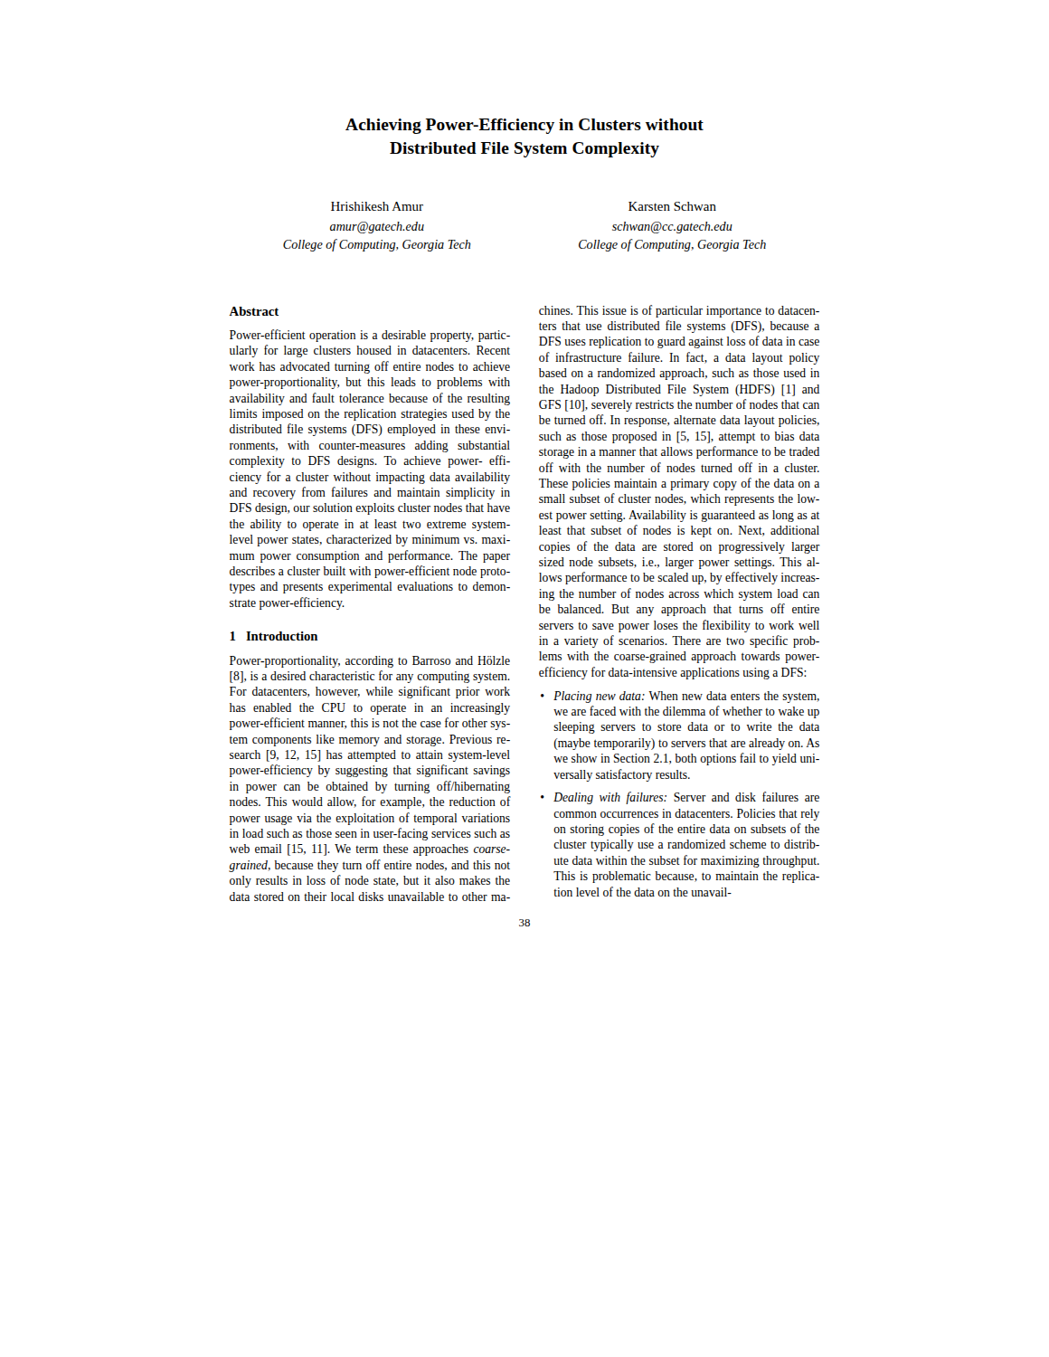Achieving Power-Efficiency in Clusters without
Distributed File System Complexity
| Hrishikesh Amur amur@gatech.edu College of Computing, Georgia Tech | Karsten Schwan schwan@cc.gatech.edu College of Computing, Georgia Tech |
Abstract
Power-efficient operation is a desirable property, particularly for large clusters housed in datacenters. Recent work has advocated turning off entire nodes to achieve power-proportionality, but this leads to problems with availability and fault tolerance because of the resulting limits imposed on the replication strategies used by the distributed file systems (DFS) employed in these environments, with counter-measures adding substantial complexity to DFS designs. To achieve power- efficiency for a cluster without impacting data availability and recovery from failures and maintain simplicity in DFS design, our solution exploits cluster nodes that have the ability to operate in at least two extreme system- level power states, characterized by minimum vs. maximum power consumption and performance. The paper describes a cluster built with power-efficient node prototypes and presents experimental evaluations to demonstrate power-efficiency.
1 Introduction
Power-proportionality, according to Barroso and Hölzle [8], is a desired characteristic for any computing system. For datacenters, however, while significant prior work has enabled the CPU to operate in an increasingly power-efficient manner, this is not the case for other system components like memory and storage. Previous research [9, 12, 15] has attempted to attain system-level power-efficiency by suggesting that significant savings in power can be obtained by turning off/hibernating nodes. This would allow, for example, the reduction of power usage via the exploitation of temporal variations in load such as those seen in user-facing services such as web email [15, 11]. We term these approaches coarse-grained, because they turn off entire nodes, and this not only results in loss of node state, but it also makes the data stored on their local disks unavailable to other machines. This issue is of particular importance to datacenters that use distributed file systems (DFS), because a DFS uses replication to guard against loss of data in case of infrastructure failure. In fact, a data layout policy based on a randomized approach, such as those used in the Hadoop Distributed File System (HDFS) [1] and GFS [10], severely restricts the number of nodes that can be turned off. In response, alternate data layout policies, such as those proposed in [5, 15], attempt to bias data storage in a manner that allows performance to be traded off with the number of nodes turned off in a cluster. These policies maintain a primary copy of the data on a small subset of cluster nodes, which represents the lowest power setting. Availability is guaranteed as long as at least that subset of nodes is kept on. Next, additional copies of the data are stored on progressively larger sized node subsets, i.e., larger power settings. This allows performance to be scaled up, by effectively increasing the number of nodes across which system load can be balanced. But any approach that turns off entire servers to save power loses the flexibility to work well in a variety of scenarios. There are two specific problems with the coarse-grained approach towards power-efficiency for data-intensive applications using a DFS:
Placing new data: When new data enters the system, we are faced with the dilemma of whether to wake up sleeping servers to store data or to write the data (maybe temporarily) to servers that are already on. As we show in Section 2.1, both options fail to yield universally satisfactory results.
Dealing with failures: Server and disk failures are common occurrences in datacenters. Policies that rely on storing copies of the entire data on subsets of the cluster typically use a randomized scheme to distribute data within the subset for maximizing throughput. This is problematic because, to maintain the replication level of the data on the unavail-
38